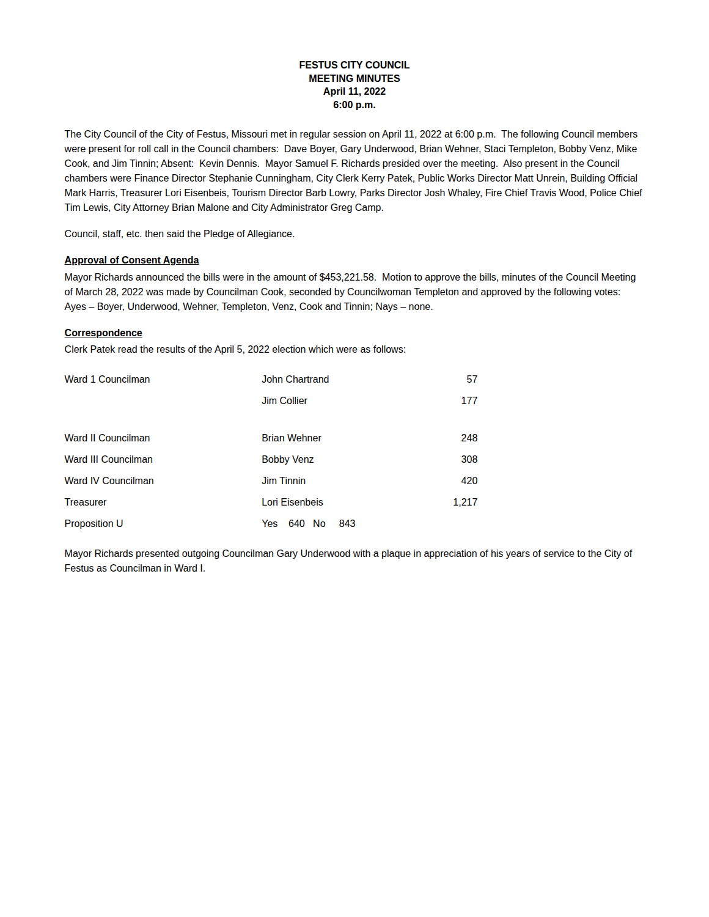FESTUS CITY COUNCIL
MEETING MINUTES
April 11, 2022
6:00 p.m.
The City Council of the City of Festus, Missouri met in regular session on April 11, 2022 at 6:00 p.m. The following Council members were present for roll call in the Council chambers: Dave Boyer, Gary Underwood, Brian Wehner, Staci Templeton, Bobby Venz, Mike Cook, and Jim Tinnin; Absent: Kevin Dennis. Mayor Samuel F. Richards presided over the meeting. Also present in the Council chambers were Finance Director Stephanie Cunningham, City Clerk Kerry Patek, Public Works Director Matt Unrein, Building Official Mark Harris, Treasurer Lori Eisenbeis, Tourism Director Barb Lowry, Parks Director Josh Whaley, Fire Chief Travis Wood, Police Chief Tim Lewis, City Attorney Brian Malone and City Administrator Greg Camp.
Council, staff, etc. then said the Pledge of Allegiance.
Approval of Consent Agenda
Mayor Richards announced the bills were in the amount of $453,221.58. Motion to approve the bills, minutes of the Council Meeting of March 28, 2022 was made by Councilman Cook, seconded by Councilwoman Templeton and approved by the following votes: Ayes – Boyer, Underwood, Wehner, Templeton, Venz, Cook and Tinnin; Nays – none.
Correspondence
Clerk Patek read the results of the April 5, 2022 election which were as follows:
| Ward 1 Councilman | John Chartrand | 57 |
| | Jim Collier | 177 |
| Ward II Councilman | Brian Wehner | 248 |
| Ward III Councilman | Bobby Venz | 308 |
| Ward IV Councilman | Jim Tinnin | 420 |
| Treasurer | Lori Eisenbeis | 1,217 |
| Proposition U | Yes 640 No 843 |
Mayor Richards presented outgoing Councilman Gary Underwood with a plaque in appreciation of his years of service to the City of Festus as Councilman in Ward I.